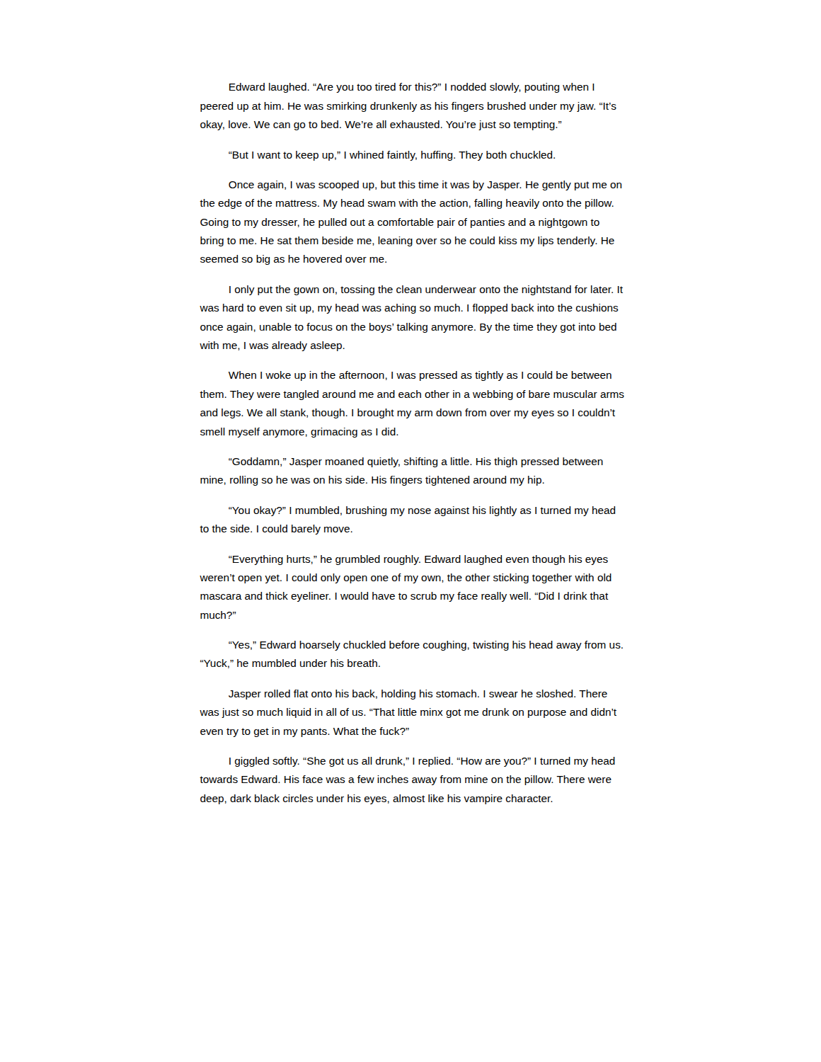Edward laughed. “Are you too tired for this?” I nodded slowly, pouting when I peered up at him. He was smirking drunkenly as his fingers brushed under my jaw. “It’s okay, love. We can go to bed. We’re all exhausted. You’re just so tempting.”
“But I want to keep up,” I whined faintly, huffing. They both chuckled.
Once again, I was scooped up, but this time it was by Jasper. He gently put me on the edge of the mattress. My head swam with the action, falling heavily onto the pillow. Going to my dresser, he pulled out a comfortable pair of panties and a nightgown to bring to me. He sat them beside me, leaning over so he could kiss my lips tenderly. He seemed so big as he hovered over me.
I only put the gown on, tossing the clean underwear onto the nightstand for later. It was hard to even sit up, my head was aching so much. I flopped back into the cushions once again, unable to focus on the boys’ talking anymore. By the time they got into bed with me, I was already asleep.
When I woke up in the afternoon, I was pressed as tightly as I could be between them. They were tangled around me and each other in a webbing of bare muscular arms and legs. We all stank, though. I brought my arm down from over my eyes so I couldn’t smell myself anymore, grimacing as I did.
“Goddamn,” Jasper moaned quietly, shifting a little. His thigh pressed between mine, rolling so he was on his side. His fingers tightened around my hip.
“You okay?” I mumbled, brushing my nose against his lightly as I turned my head to the side. I could barely move.
“Everything hurts,” he grumbled roughly. Edward laughed even though his eyes weren’t open yet. I could only open one of my own, the other sticking together with old mascara and thick eyeliner. I would have to scrub my face really well. “Did I drink that much?”
“Yes,” Edward hoarsely chuckled before coughing, twisting his head away from us. “Yuck,” he mumbled under his breath.
Jasper rolled flat onto his back, holding his stomach. I swear he sloshed. There was just so much liquid in all of us. “That little minx got me drunk on purpose and didn’t even try to get in my pants. What the fuck?”
I giggled softly. “She got us all drunk,” I replied. “How are you?” I turned my head towards Edward. His face was a few inches away from mine on the pillow. There were deep, dark black circles under his eyes, almost like his vampire character.